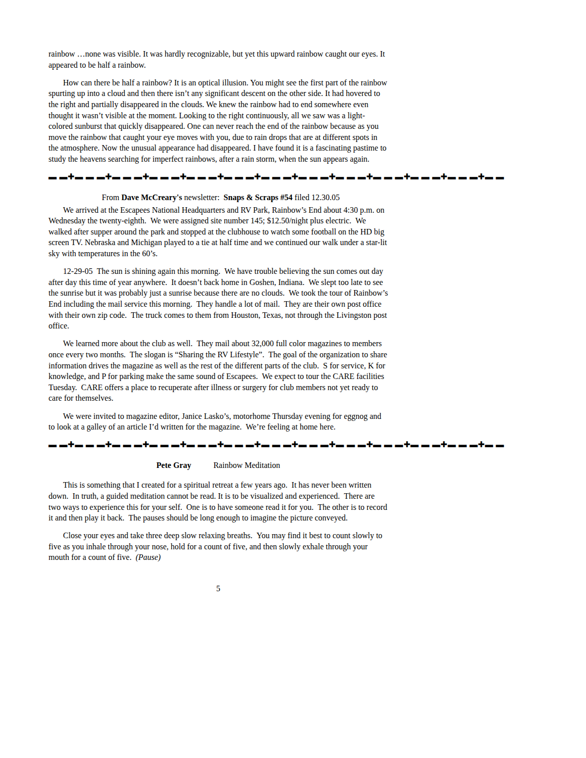rainbow …none was visible. It was hardly recognizable, but yet this upward rainbow caught our eyes. It appeared to be half a rainbow.
How can there be half a rainbow? It is an optical illusion. You might see the first part of the rainbow spurting up into a cloud and then there isn’t any significant descent on the other side. It had hovered to the right and partially disappeared in the clouds. We knew the rainbow had to end somewhere even thought it wasn’t visible at the moment. Looking to the right continuously, all we saw was a light-colored sunburst that quickly disappeared. One can never reach the end of the rainbow because as you move the rainbow that caught your eye moves with you, due to rain drops that are at different spots in the atmosphere. Now the unusual appearance had disappeared. I have found it is a fascinating pastime to study the heavens searching for imperfect rainbows, after a rain storm, when the sun appears again.
▬ ▬✚▬ ▬ ▬✚▬ ▬ ▬✚▬ ▬ ▬✚▬ ▬ ▬✚▬ ▬ ▬✚▬ ▬ ▬✚▬ ▬ ▬✚▬ ▬ ▬✚▬ ▬ ▬✚▬ ▬ ▬✚▬ ▬ ▬✚▬ ▬
From Dave McCreary's newsletter: Snaps & Scraps #54 filed 12.30.05
We arrived at the Escapees National Headquarters and RV Park, Rainbow’s End about 4:30 p.m. on Wednesday the twenty-eighth. We were assigned site number 145; $12.50/night plus electric. We walked after supper around the park and stopped at the clubhouse to watch some football on the HD big screen TV. Nebraska and Michigan played to a tie at half time and we continued our walk under a star-lit sky with temperatures in the 60’s.
12-29-05 The sun is shining again this morning. We have trouble believing the sun comes out day after day this time of year anywhere. It doesn’t back home in Goshen, Indiana. We slept too late to see the sunrise but it was probably just a sunrise because there are no clouds. We took the tour of Rainbow’s End including the mail service this morning. They handle a lot of mail. They are their own post office with their own zip code. The truck comes to them from Houston, Texas, not through the Livingston post office.
We learned more about the club as well. They mail about 32,000 full color magazines to members once every two months. The slogan is “Sharing the RV Lifestyle”. The goal of the organization to share information drives the magazine as well as the rest of the different parts of the club. S for service, K for knowledge, and P for parking make the same sound of Escapees. We expect to tour the CARE facilities Tuesday. CARE offers a place to recuperate after illness or surgery for club members not yet ready to care for themselves.
We were invited to magazine editor, Janice Lasko’s, motorhome Thursday evening for eggnog and to look at a galley of an article I’d written for the magazine. We’re feeling at home here.
▬ ▬✚▬ ▬ ▬✚▬ ▬ ▬✚▬ ▬ ▬✚▬ ▬ ▬✚▬ ▬ ▬✚▬ ▬ ▬✚▬ ▬ ▬✚▬ ▬ ▬✚▬ ▬ ▬✚▬ ▬ ▬✚▬ ▬ ▬✚▬ ▬
Pete Gray Rainbow Meditation
This is something that I created for a spiritual retreat a few years ago. It has never been written down. In truth, a guided meditation cannot be read. It is to be visualized and experienced. There are two ways to experience this for your self. One is to have someone read it for you. The other is to record it and then play it back. The pauses should be long enough to imagine the picture conveyed.
Close your eyes and take three deep slow relaxing breaths. You may find it best to count slowly to five as you inhale through your nose, hold for a count of five, and then slowly exhale through your mouth for a count of five. (Pause)
5